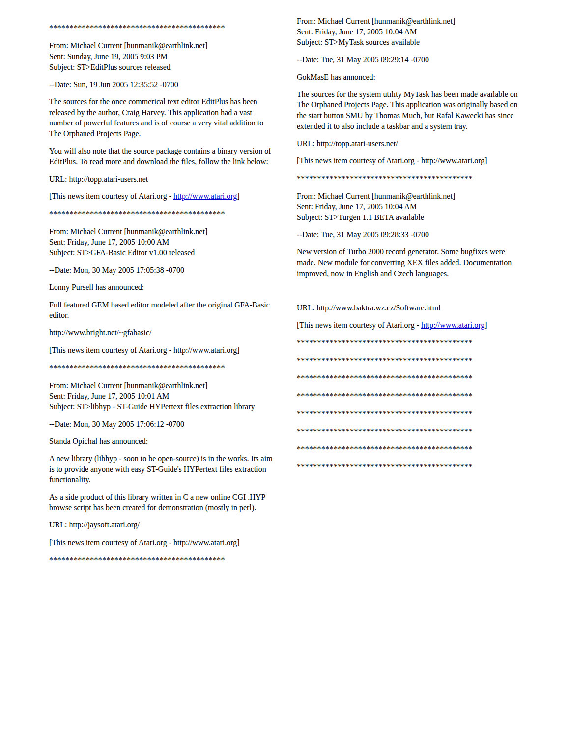*******************************************
From: Michael Current [hunmanik@earthlink.net]
Sent: Sunday, June 19, 2005 9:03 PM
Subject: ST>EditPlus sources released
--Date: Sun, 19 Jun 2005 12:35:52 -0700
The sources for the once commerical text editor EditPlus has been released by the author, Craig Harvey. This application had a vast number of powerful features and is of course a very vital addition to The Orphaned Projects Page.
You will also note that the source package contains a binary version of EditPlus. To read more and download the files, follow the link below:
URL: http://topp.atari-users.net
[This news item courtesy of Atari.org - http://www.atari.org]
*******************************************
From: Michael Current [hunmanik@earthlink.net]
Sent: Friday, June 17, 2005 10:00 AM
Subject: ST>GFA-Basic Editor v1.00 released
--Date: Mon, 30 May 2005 17:05:38 -0700
Lonny Pursell has announced:
Full featured GEM based editor modeled after the original GFA-Basic editor.
http://www.bright.net/~gfabasic/
[This news item courtesy of Atari.org - http://www.atari.org]
*******************************************
From: Michael Current [hunmanik@earthlink.net]
Sent: Friday, June 17, 2005 10:01 AM
Subject: ST>libhyp - ST-Guide HYPertext files extraction library
--Date: Mon, 30 May 2005 17:06:12 -0700
Standa Opichal has announced:
A new library (libhyp - soon to be open-source) is in the works. Its aim is to provide anyone with easy ST-Guide's HYPertext files extraction functionality.
As a side product of this library written in C a new online CGI .HYP browse script has been created for demonstration (mostly in perl).
URL: http://jaysoft.atari.org/
[This news item courtesy of Atari.org - http://www.atari.org]
*******************************************
From: Michael Current [hunmanik@earthlink.net]
Sent: Friday, June 17, 2005 10:04 AM
Subject: ST>MyTask sources available
--Date: Tue, 31 May 2005 09:29:14 -0700
GokMasE has annonced:
The sources for the system utility MyTask has been made available on The Orphaned Projects Page. This application was originally based on the start button SMU by Thomas Much, but Rafal Kawecki has since extended it to also include a taskbar and a system tray.
URL: http://topp.atari-users.net/
[This news item courtesy of Atari.org - http://www.atari.org]
*******************************************
From: Michael Current [hunmanik@earthlink.net]
Sent: Friday, June 17, 2005 10:04 AM
Subject: ST>Turgen 1.1 BETA available
--Date: Tue, 31 May 2005 09:28:33 -0700
New version of Turbo 2000 record generator. Some bugfixes were made. New module for converting XEX files added. Documentation improved, now in English and Czech languages.
URL: http://www.baktra.wz.cz/Software.html
[This news item courtesy of Atari.org - http://www.atari.org]
*******************************************
*******************************************
*******************************************
*******************************************
*******************************************
*******************************************
*******************************************
*******************************************